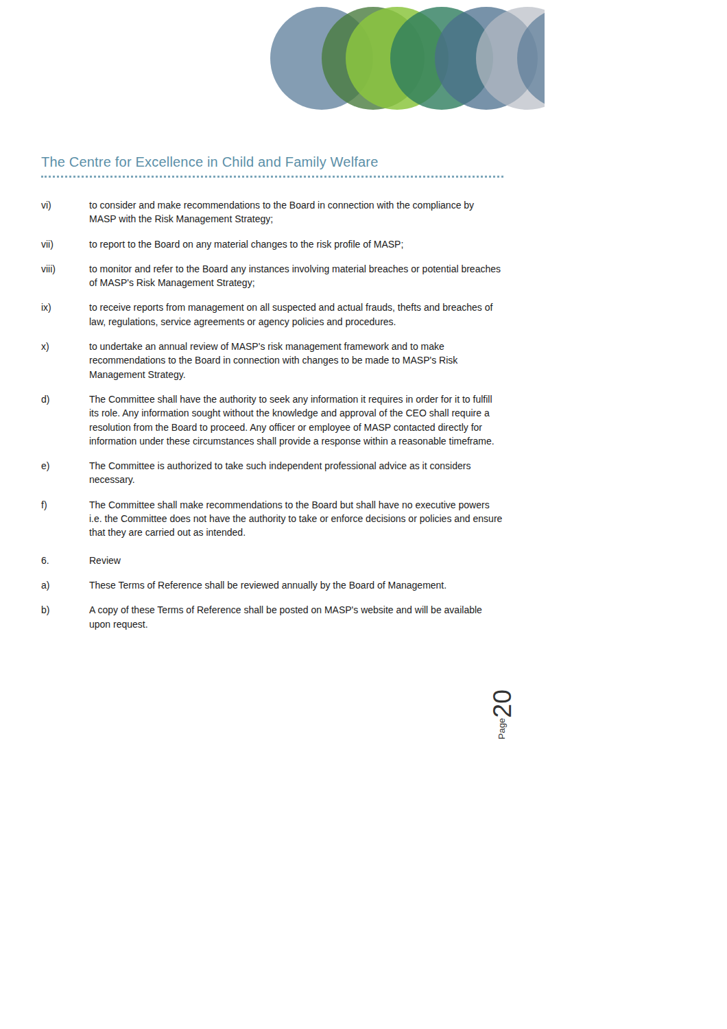The Centre for Excellence in Child and Family Welfare
vi)
to consider and make recommendations to the Board in connection with the compliance by MASP with the Risk Management Strategy;
vii)
to report to the Board on any material changes to the risk profile of MASP;
viii)
to monitor and refer to the Board any instances involving material breaches or potential breaches of MASP's Risk Management Strategy;
ix)
to receive reports from management on all suspected and actual frauds, thefts and breaches of law, regulations, service agreements or agency policies and procedures.
x)
to undertake an annual review of MASP's risk management framework and to make recommendations to the Board in connection with changes to be made to MASP's Risk Management Strategy.
d)
The Committee shall have the authority to seek any information it requires in order for it to fulfill its role. Any information sought without the knowledge and approval of the CEO shall require a resolution from the Board to proceed. Any officer or employee of MASP contacted directly for information under these circumstances shall provide a response within a reasonable timeframe.
e)
The Committee is authorized to take such independent professional advice as it considers necessary.
f)
The Committee shall make recommendations to the Board but shall have no executive powers i.e. the Committee does not have the authority to take or enforce decisions or policies and ensure that they are carried out as intended.
6.
Review
a)
These Terms of Reference shall be reviewed annually by the Board of Management.
b)
A copy of these Terms of Reference shall be posted on MASP's website and will be available upon request.
Page 20